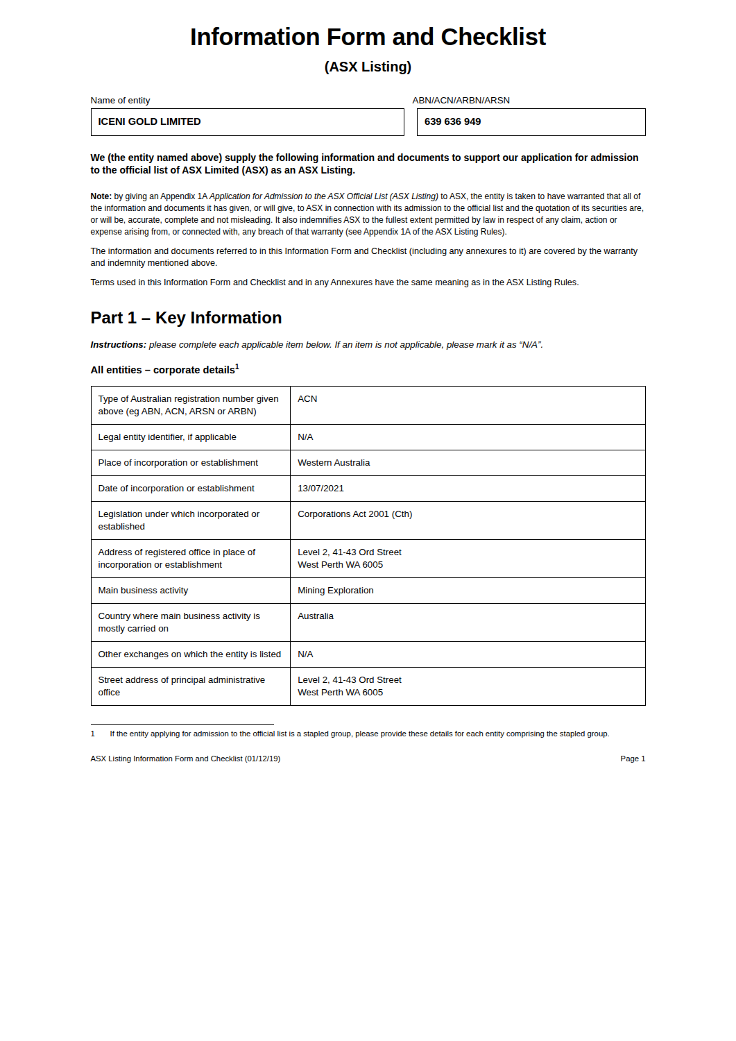Information Form and Checklist
(ASX Listing)
Name of entity ABN/ACN/ARBN/ARSN
ICENI GOLD LIMITED
639 636 949
We (the entity named above) supply the following information and documents to support our application for admission to the official list of ASX Limited (ASX) as an ASX Listing.
Note: by giving an Appendix 1A Application for Admission to the ASX Official List (ASX Listing) to ASX, the entity is taken to have warranted that all of the information and documents it has given, or will give, to ASX in connection with its admission to the official list and the quotation of its securities are, or will be, accurate, complete and not misleading. It also indemnifies ASX to the fullest extent permitted by law in respect of any claim, action or expense arising from, or connected with, any breach of that warranty (see Appendix 1A of the ASX Listing Rules).
The information and documents referred to in this Information Form and Checklist (including any annexures to it) are covered by the warranty and indemnity mentioned above.
Terms used in this Information Form and Checklist and in any Annexures have the same meaning as in the ASX Listing Rules.
Part 1 – Key Information
Instructions: please complete each applicable item below. If an item is not applicable, please mark it as “N/A”.
All entities – corporate details1
| Type of Australian registration number given above (eg ABN, ACN, ARSN or ARBN) | ACN |
| Legal entity identifier, if applicable | N/A |
| Place of incorporation or establishment | Western Australia |
| Date of incorporation or establishment | 13/07/2021 |
| Legislation under which incorporated or established | Corporations Act 2001 (Cth) |
| Address of registered office in place of incorporation or establishment | Level 2, 41-43 Ord Street West Perth WA 6005 |
| Main business activity | Mining Exploration |
| Country where main business activity is mostly carried on | Australia |
| Other exchanges on which the entity is listed | N/A |
| Street address of principal administrative office | Level 2, 41-43 Ord Street West Perth WA 6005 |
1 If the entity applying for admission to the official list is a stapled group, please provide these details for each entity comprising the stapled group.
ASX Listing Information Form and Checklist (01/12/19) Page 1